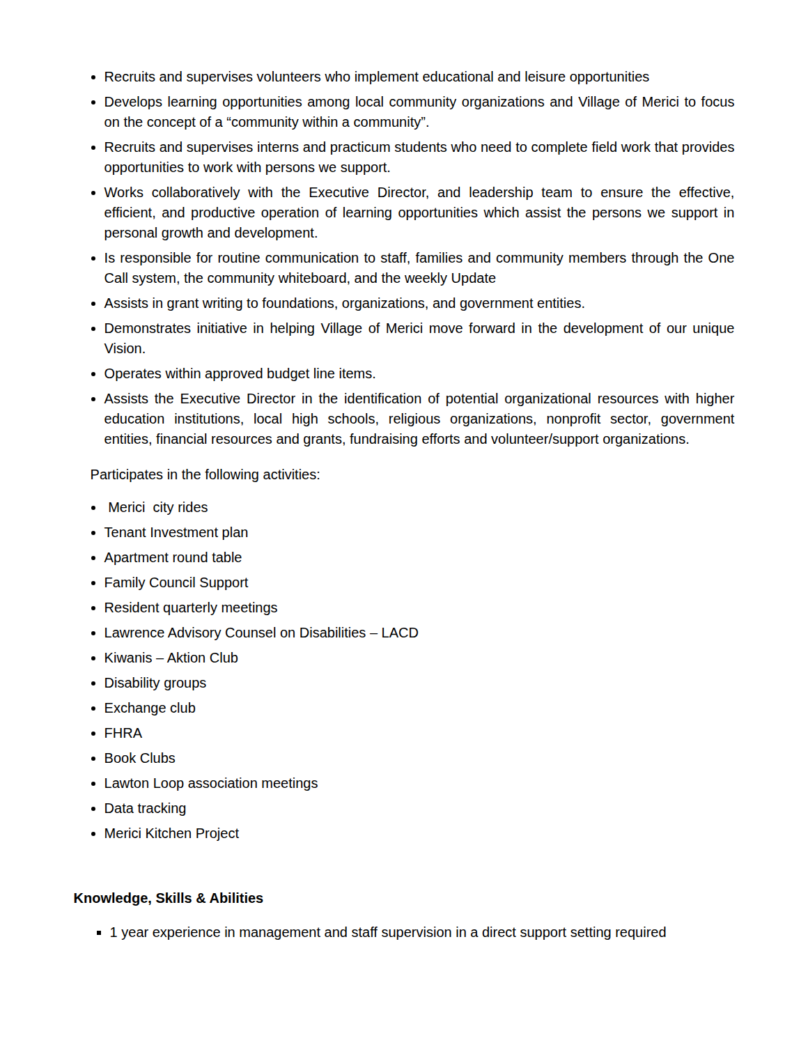Recruits and supervises volunteers who implement educational and leisure opportunities
Develops learning opportunities among local community organizations and Village of Merici to focus on the concept of a “community within a community”.
Recruits and supervises interns and practicum students who need to complete field work that provides opportunities to work with persons we support.
Works collaboratively with the Executive Director, and leadership team to ensure the effective, efficient, and productive operation of learning opportunities which assist the persons we support in personal growth and development.
Is responsible for routine communication to staff, families and community members through the One Call system, the community whiteboard, and the weekly Update
Assists in grant writing to foundations, organizations, and government entities.
Demonstrates initiative in helping Village of Merici move forward in the development of our unique Vision.
Operates within approved budget line items.
Assists the Executive Director in the identification of potential organizational resources with higher education institutions, local high schools, religious organizations, nonprofit sector, government entities, financial resources and grants, fundraising efforts and volunteer/support organizations.
Participates in the following activities:
Merici city rides
Tenant Investment plan
Apartment round table
Family Council Support
Resident quarterly meetings
Lawrence Advisory Counsel on Disabilities – LACD
Kiwanis – Aktion Club
Disability groups
Exchange club
FHRA
Book Clubs
Lawton Loop association meetings
Data tracking
Merici Kitchen Project
Knowledge, Skills & Abilities
1 year experience in management and staff supervision in a direct support setting required